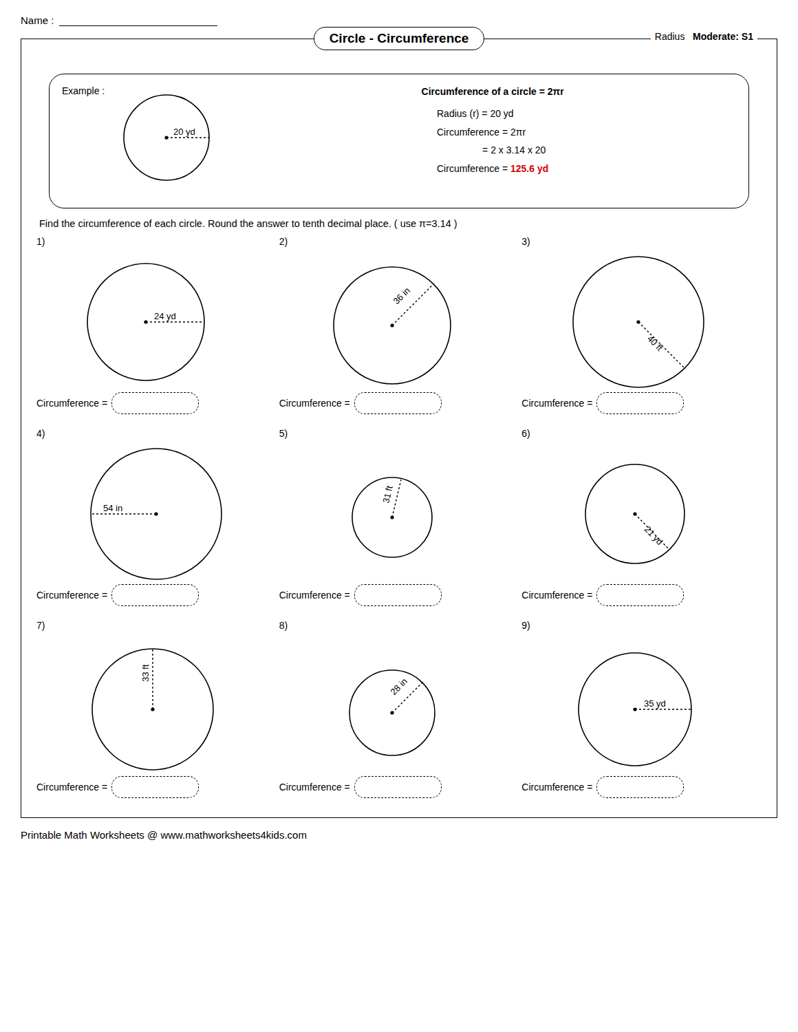Name :
Circle - Circumference
Radius Moderate: S1
Example :
20 yd
Circumference of a circle = 2πr
Radius (r) = 20 yd
Circumference = 2πr
= 2 x 3.14 x 20
Circumference = 125.6 yd
Find the circumference of each circle. Round the answer to tenth decimal place. ( use π=3.14 )
1)
24 yd
Circumference =
2)
36 in
Circumference =
3)
40 ft
Circumference =
4)
54 in
Circumference =
5)
31 ft
Circumference =
6)
21 yd
Circumference =
7)
33 ft
Circumference =
8)
28 in
Circumference =
9)
35 yd
Circumference =
Printable Math Worksheets @ www.mathworksheets4kids.com